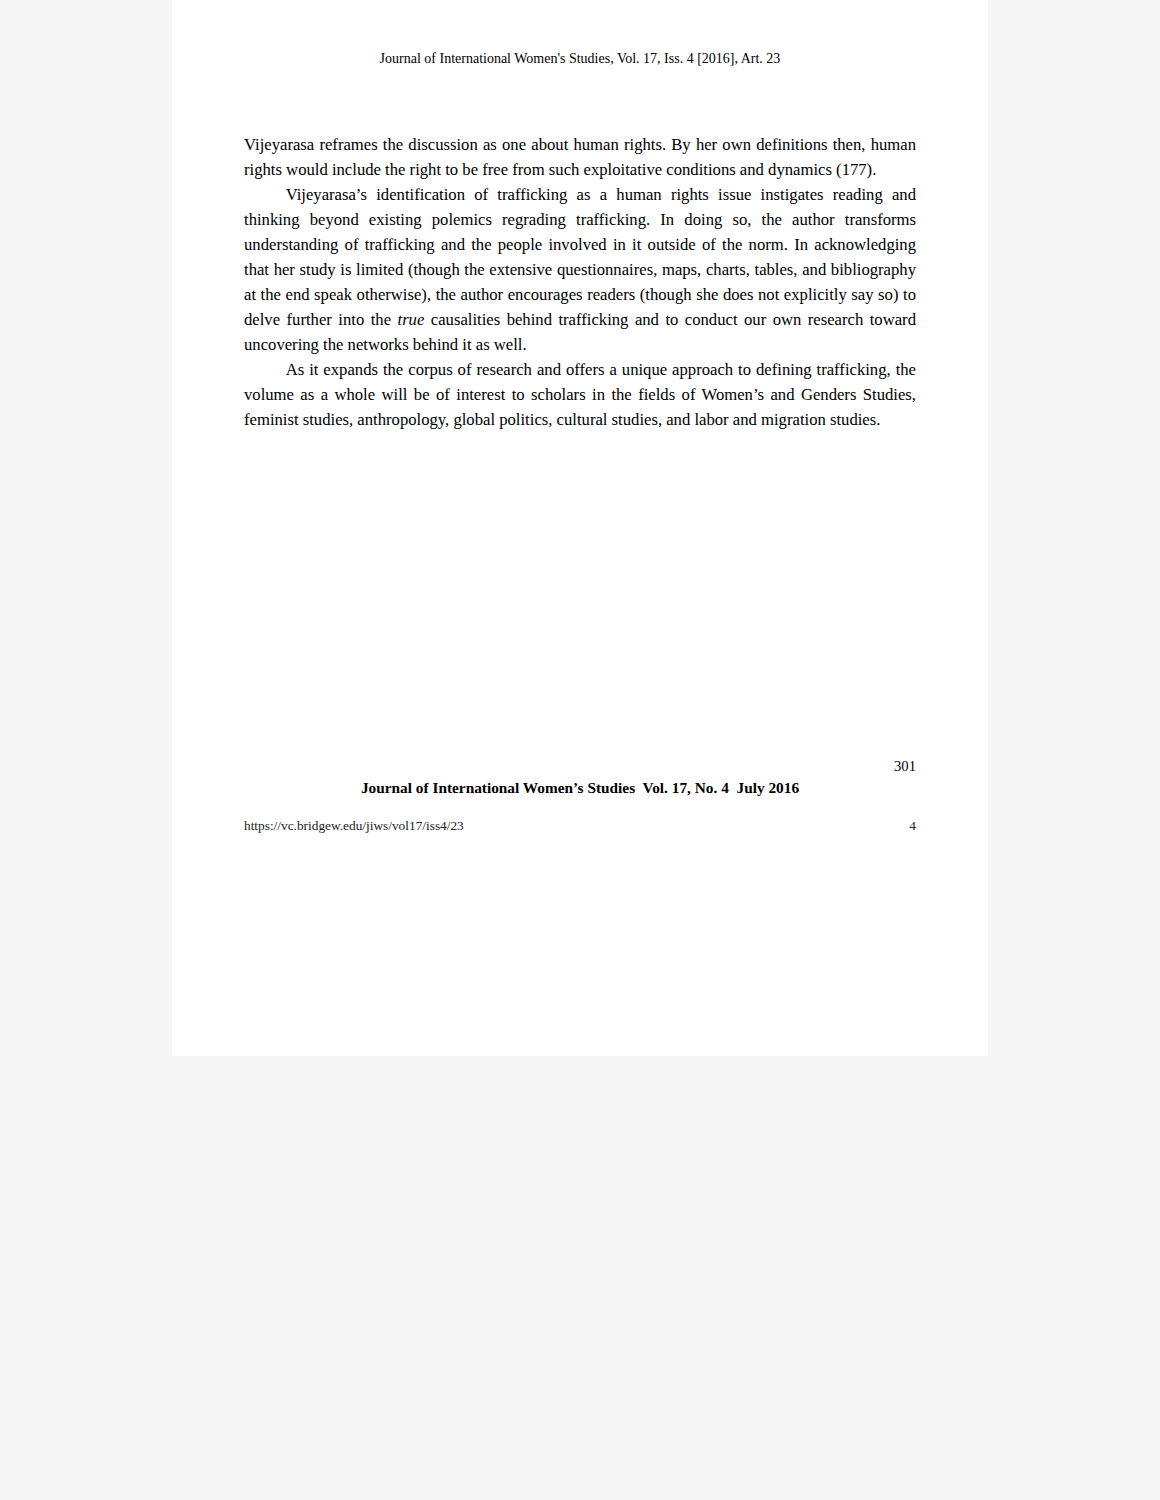Journal of International Women's Studies, Vol. 17, Iss. 4 [2016], Art. 23
Vijeyarasa reframes the discussion as one about human rights. By her own definitions then, human rights would include the right to be free from such exploitative conditions and dynamics (177).
Vijeyarasa’s identification of trafficking as a human rights issue instigates reading and thinking beyond existing polemics regrading trafficking. In doing so, the author transforms understanding of trafficking and the people involved in it outside of the norm. In acknowledging that her study is limited (though the extensive questionnaires, maps, charts, tables, and bibliography at the end speak otherwise), the author encourages readers (though she does not explicitly say so) to delve further into the true causalities behind trafficking and to conduct our own research toward uncovering the networks behind it as well.
As it expands the corpus of research and offers a unique approach to defining trafficking, the volume as a whole will be of interest to scholars in the fields of Women’s and Genders Studies, feminist studies, anthropology, global politics, cultural studies, and labor and migration studies.
301
Journal of International Women’s Studies Vol. 17, No. 4 July 2016
https://vc.bridgew.edu/jiws/vol17/iss4/23 4